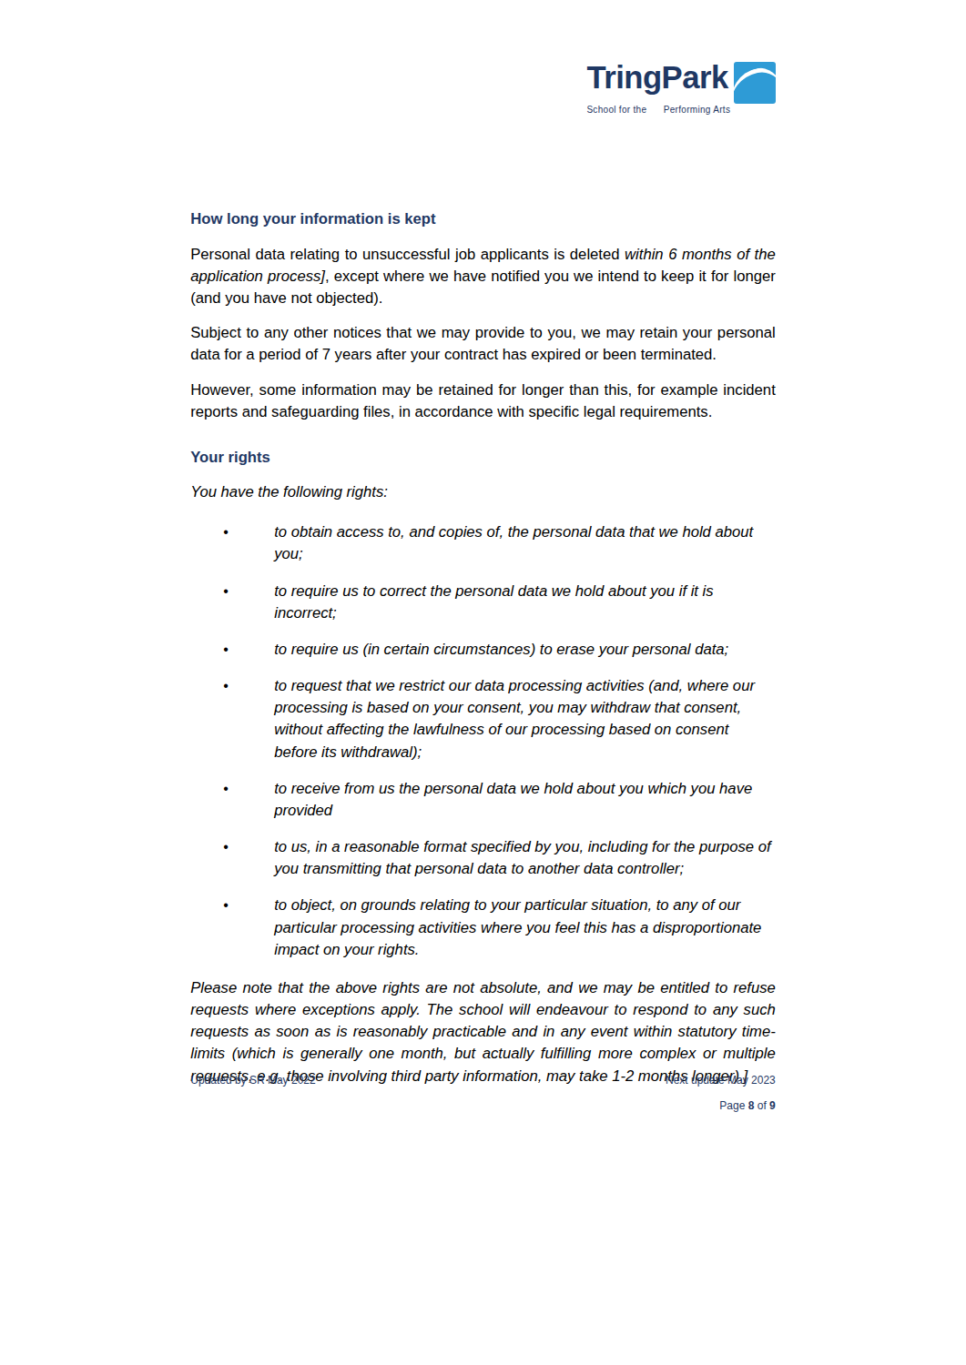TringPark
School for the Performing Arts
How long your information is kept
Personal data relating to unsuccessful job applicants is deleted within 6 months of the application process], except where we have notified you we intend to keep it for longer (and you have not objected).
Subject to any other notices that we may provide to you, we may retain your personal data for a period of 7 years after your contract has expired or been terminated.
However, some information may be retained for longer than this, for example incident reports and safeguarding files, in accordance with specific legal requirements.
Your rights
You have the following rights:
to obtain access to, and copies of, the personal data that we hold about you;
to require us to correct the personal data we hold about you if it is incorrect;
to require us (in certain circumstances) to erase your personal data;
to request that we restrict our data processing activities (and, where our processing is based on your consent, you may withdraw that consent, without affecting the lawfulness of our processing based on consent before its withdrawal);
to receive from us the personal data we hold about you which you have provided
to us, in a reasonable format specified by you, including for the purpose of you transmitting that personal data to another data controller;
to object, on grounds relating to your particular situation, to any of our particular processing activities where you feel this has a disproportionate impact on your rights.
Please note that the above rights are not absolute, and we may be entitled to refuse requests where exceptions apply. The school will endeavour to respond to any such requests as soon as is reasonably practicable and in any event within statutory time-limits (which is generally one month, but actually fulfilling more complex or multiple requests, e.g. those involving third party information, may take 1-2 months longer).]
Updated by SR May 2022 Next update May 2023
Page 8 of 9